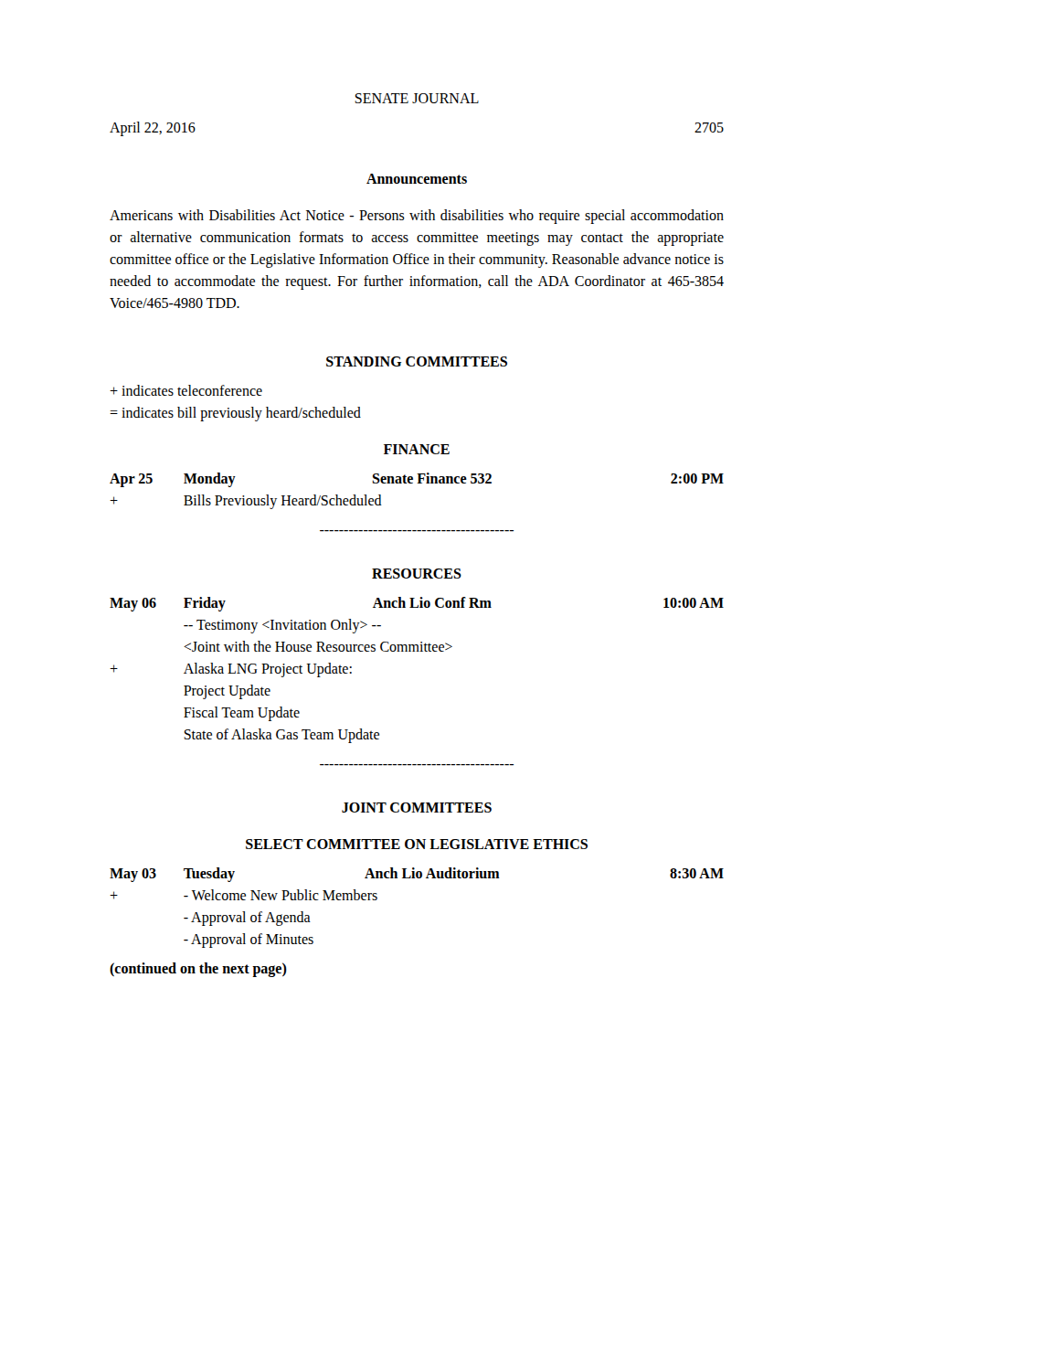SENATE JOURNAL
April 22, 2016 2705
Announcements
Americans with Disabilities Act Notice - Persons with disabilities who require special accommodation or alternative communication formats to access committee meetings may contact the appropriate committee office or the Legislative Information Office in their community. Reasonable advance notice is needed to accommodate the request. For further information, call the ADA Coordinator at 465-3854 Voice/465-4980 TDD.
STANDING COMMITTEES
+ indicates teleconference
= indicates bill previously heard/scheduled
FINANCE
| Apr 25 | Monday | Senate Finance 532 | 2:00 PM |
| + | Bills Previously Heard/Scheduled |
----------------------------------------
RESOURCES
| May 06 | Friday | Anch Lio Conf Rm | 10:00 AM |
| | -- Testimony <Invitation Only> -- |
| | <Joint with the House Resources Committee> |
| + | Alaska LNG Project Update: |
| | Project Update |
| | Fiscal Team Update |
| | State of Alaska Gas Team Update |
----------------------------------------
JOINT COMMITTEES
SELECT COMMITTEE ON LEGISLATIVE ETHICS
| May 03 | Tuesday | Anch Lio Auditorium | 8:30 AM |
| + | - Welcome New Public Members |
| | - Approval of Agenda |
| | - Approval of Minutes |
(continued on the next page)